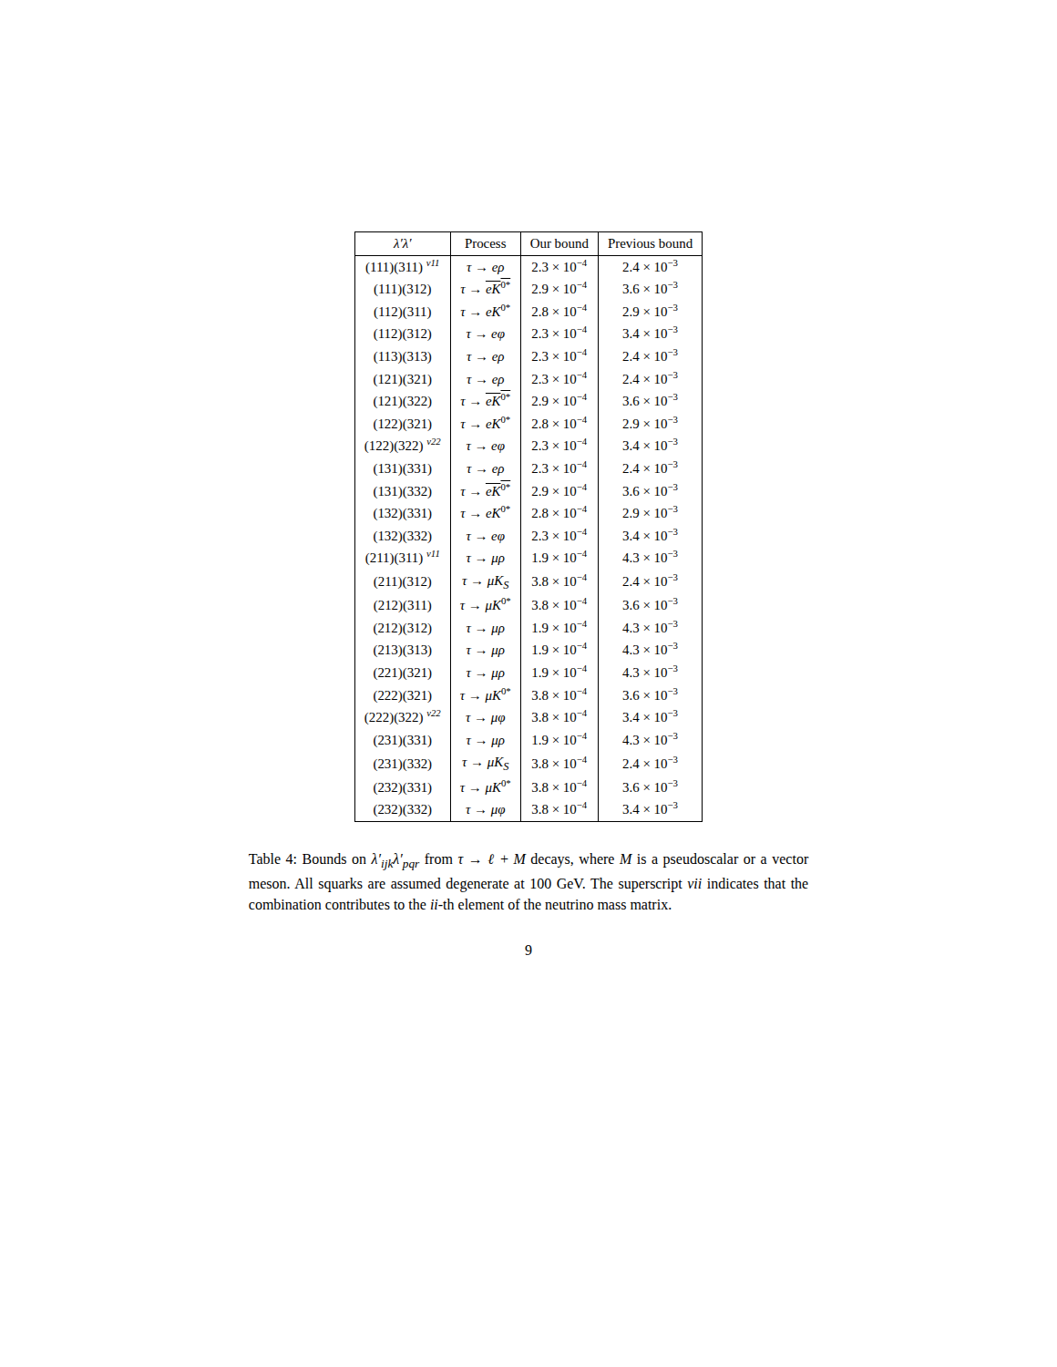| λ′λ′ | Process | Our bound | Previous bound |
| --- | --- | --- | --- |
| (111)(311) ν11 | τ → eρ | 2.3 × 10 −4 | 2.4 × 10 −3 |
| (111)(312) | τ → eK 0* | 2.9 × 10 −4 | 3.6 × 10 −3 |
| (112)(311) | τ → eK 0* | 2.8 × 10 −4 | 2.9 × 10 −3 |
| (112)(312) | τ → eφ | 2.3 × 10 −4 | 3.4 × 10 −3 |
| (113)(313) | τ → eρ | 2.3 × 10 −4 | 2.4 × 10 −3 |
| (121)(321) | τ → eρ | 2.3 × 10 −4 | 2.4 × 10 −3 |
| (121)(322) | τ → eK 0* | 2.9 × 10 −4 | 3.6 × 10 −3 |
| (122)(321) | τ → eK 0* | 2.8 × 10 −4 | 2.9 × 10 −3 |
| (122)(322) ν22 | τ → eφ | 2.3 × 10 −4 | 3.4 × 10 −3 |
| (131)(331) | τ → eρ | 2.3 × 10 −4 | 2.4 × 10 −3 |
| (131)(332) | τ → eK 0* | 2.9 × 10 −4 | 3.6 × 10 −3 |
| (132)(331) | τ → eK 0* | 2.8 × 10 −4 | 2.9 × 10 −3 |
| (132)(332) | τ → eφ | 2.3 × 10 −4 | 3.4 × 10 −3 |
| (211)(311) ν11 | τ → μρ | 1.9 × 10 −4 | 4.3 × 10 −3 |
| (211)(312) | τ → μK S | 3.8 × 10 −4 | 2.4 × 10 −3 |
| (212)(311) | τ → μK 0* | 3.8 × 10 −4 | 3.6 × 10 −3 |
| (212)(312) | τ → μρ | 1.9 × 10 −4 | 4.3 × 10 −3 |
| (213)(313) | τ → μρ | 1.9 × 10 −4 | 4.3 × 10 −3 |
| (221)(321) | τ → μρ | 1.9 × 10 −4 | 4.3 × 10 −3 |
| (222)(321) | τ → μK 0* | 3.8 × 10 −4 | 3.6 × 10 −3 |
| (222)(322) ν22 | τ → μφ | 3.8 × 10 −4 | 3.4 × 10 −3 |
| (231)(331) | τ → μρ | 1.9 × 10 −4 | 4.3 × 10 −3 |
| (231)(332) | τ → μK S | 3.8 × 10 −4 | 2.4 × 10 −3 |
| (232)(331) | τ → μK 0* | 3.8 × 10 −4 | 3.6 × 10 −3 |
| (232)(332) | τ → μφ | 3.8 × 10 −4 | 3.4 × 10 −3 |
Table 4: Bounds on λ′ijkλ′pqr from τ → ℓ + M decays, where M is a pseudoscalar or a vector meson. All squarks are assumed degenerate at 100 GeV. The superscript νii indicates that the combination contributes to the ii-th element of the neutrino mass matrix.
9